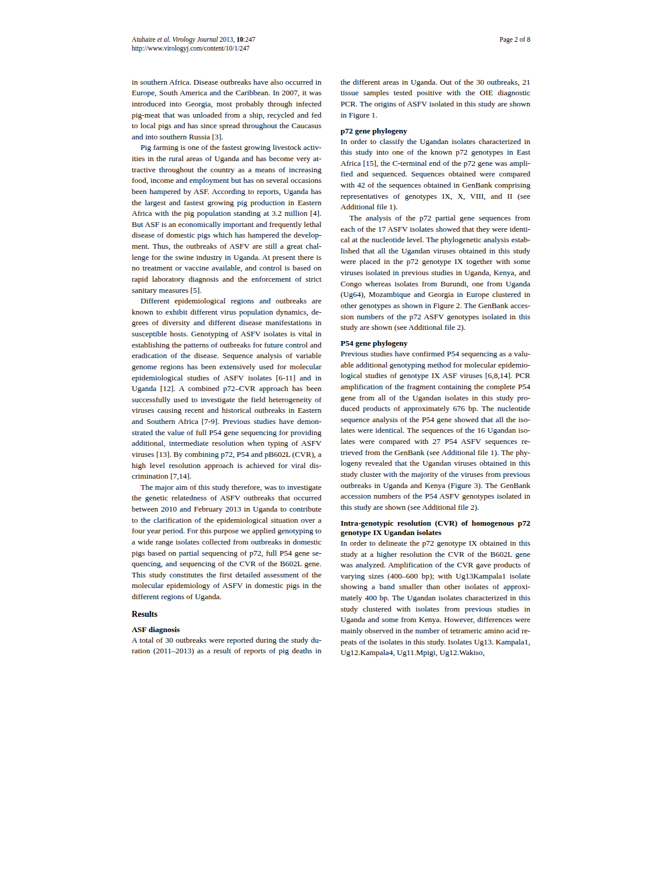Atuhaire et al. Virology Journal 2013, 10:247 http://www.virologyj.com/content/10/1/247
Page 2 of 8
in southern Africa. Disease outbreaks have also occurred in Europe, South America and the Caribbean. In 2007, it was introduced into Georgia, most probably through infected pig-meat that was unloaded from a ship, recycled and fed to local pigs and has since spread throughout the Caucasus and into southern Russia [3].
Pig farming is one of the fastest growing livestock activities in the rural areas of Uganda and has become very attractive throughout the country as a means of increasing food, income and employment but has on several occasions been hampered by ASF. According to reports, Uganda has the largest and fastest growing pig production in Eastern Africa with the pig population standing at 3.2 million [4]. But ASF is an economically important and frequently lethal disease of domestic pigs which has hampered the development. Thus, the outbreaks of ASFV are still a great challenge for the swine industry in Uganda. At present there is no treatment or vaccine available, and control is based on rapid laboratory diagnosis and the enforcement of strict sanitary measures [5].
Different epidemiological regions and outbreaks are known to exhibit different virus population dynamics, degrees of diversity and different disease manifestations in susceptible hosts. Genotyping of ASFV isolates is vital in establishing the patterns of outbreaks for future control and eradication of the disease. Sequence analysis of variable genome regions has been extensively used for molecular epidemiological studies of ASFV isolates [6-11] and in Uganda [12]. A combined p72–CVR approach has been successfully used to investigate the field heterogeneity of viruses causing recent and historical outbreaks in Eastern and Southern Africa [7-9]. Previous studies have demonstrated the value of full P54 gene sequencing for providing additional, intermediate resolution when typing of ASFV viruses [13]. By combining p72, P54 and pB602L (CVR), a high level resolution approach is achieved for viral discrimination [7,14].
The major aim of this study therefore, was to investigate the genetic relatedness of ASFV outbreaks that occurred between 2010 and February 2013 in Uganda to contribute to the clarification of the epidemiological situation over a four year period. For this purpose we applied genotyping to a wide range isolates collected from outbreaks in domestic pigs based on partial sequencing of p72, full P54 gene sequencing, and sequencing of the CVR of the B602L gene. This study constitutes the first detailed assessment of the molecular epidemiology of ASFV in domestic pigs in the different regions of Uganda.
Results
ASF diagnosis
A total of 30 outbreaks were reported during the study duration (2011–2013) as a result of reports of pig deaths in the different areas in Uganda. Out of the 30 outbreaks, 21 tissue samples tested positive with the OIE diagnostic PCR. The origins of ASFV isolated in this study are shown in Figure 1.
p72 gene phylogeny
In order to classify the Ugandan isolates characterized in this study into one of the known p72 genotypes in East Africa [15], the C-terminal end of the p72 gene was amplified and sequenced. Sequences obtained were compared with 42 of the sequences obtained in GenBank comprising representatives of genotypes IX, X, VIII, and II (see Additional file 1).
The analysis of the p72 partial gene sequences from each of the 17 ASFV isolates showed that they were identical at the nucleotide level. The phylogenetic analysis established that all the Ugandan viruses obtained in this study were placed in the p72 genotype IX together with some viruses isolated in previous studies in Uganda, Kenya, and Congo whereas isolates from Burundi, one from Uganda (Ug64), Mozambique and Georgia in Europe clustered in other genotypes as shown in Figure 2. The GenBank accession numbers of the p72 ASFV genotypes isolated in this study are shown (see Additional file 2).
P54 gene phylogeny
Previous studies have confirmed P54 sequencing as a valuable additional genotyping method for molecular epidemiological studies of genotype IX ASF viruses [6,8,14]. PCR amplification of the fragment containing the complete P54 gene from all of the Ugandan isolates in this study produced products of approximately 676 bp. The nucleotide sequence analysis of the P54 gene showed that all the isolates were identical. The sequences of the 16 Ugandan isolates were compared with 27 P54 ASFV sequences retrieved from the GenBank (see Additional file 1). The phylogeny revealed that the Ugandan viruses obtained in this study cluster with the majority of the viruses from previous outbreaks in Uganda and Kenya (Figure 3). The GenBank accession numbers of the P54 ASFV genotypes isolated in this study are shown (see Additional file 2).
Intra-genotypic resolution (CVR) of homogenous p72 genotype IX Ugandan isolates
In order to delineate the p72 genotype IX obtained in this study at a higher resolution the CVR of the B602L gene was analyzed. Amplification of the CVR gave products of varying sizes (400–600 bp); with Ug13Kampala1 isolate showing a band smaller than other isolates of approximately 400 bp. The Ugandan isolates characterized in this study clustered with isolates from previous studies in Uganda and some from Kenya. However, differences were mainly observed in the number of tetrameric amino acid repeats of the isolates in this study. Isolates Ug13. Kampala1, Ug12.Kampala4, Ug11.Mpigi, Ug12.Wakiso,